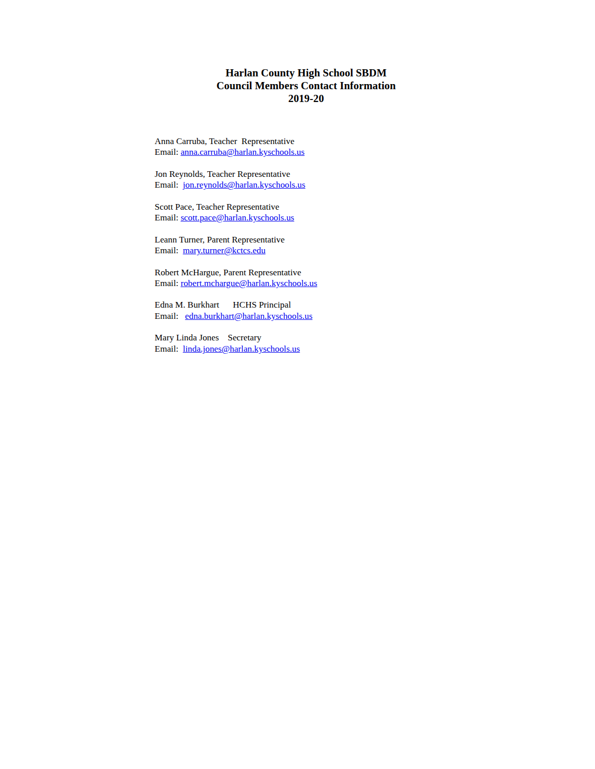Harlan County High School SBDM
Council Members Contact Information
2019-20
Anna Carruba, Teacher Representative
Email: anna.carruba@harlan.kyschools.us
Jon Reynolds, Teacher Representative
Email: jon.reynolds@harlan.kyschools.us
Scott Pace, Teacher Representative
Email: scott.pace@harlan.kyschools.us
Leann Turner, Parent Representative
Email: mary.turner@kctcs.edu
Robert McHargue, Parent Representative
Email: robert.mchargue@harlan.kyschools.us
Edna M. Burkhart HCHS Principal
Email: edna.burkhart@harlan.kyschools.us
Mary Linda Jones Secretary
Email: linda.jones@harlan.kyschools.us